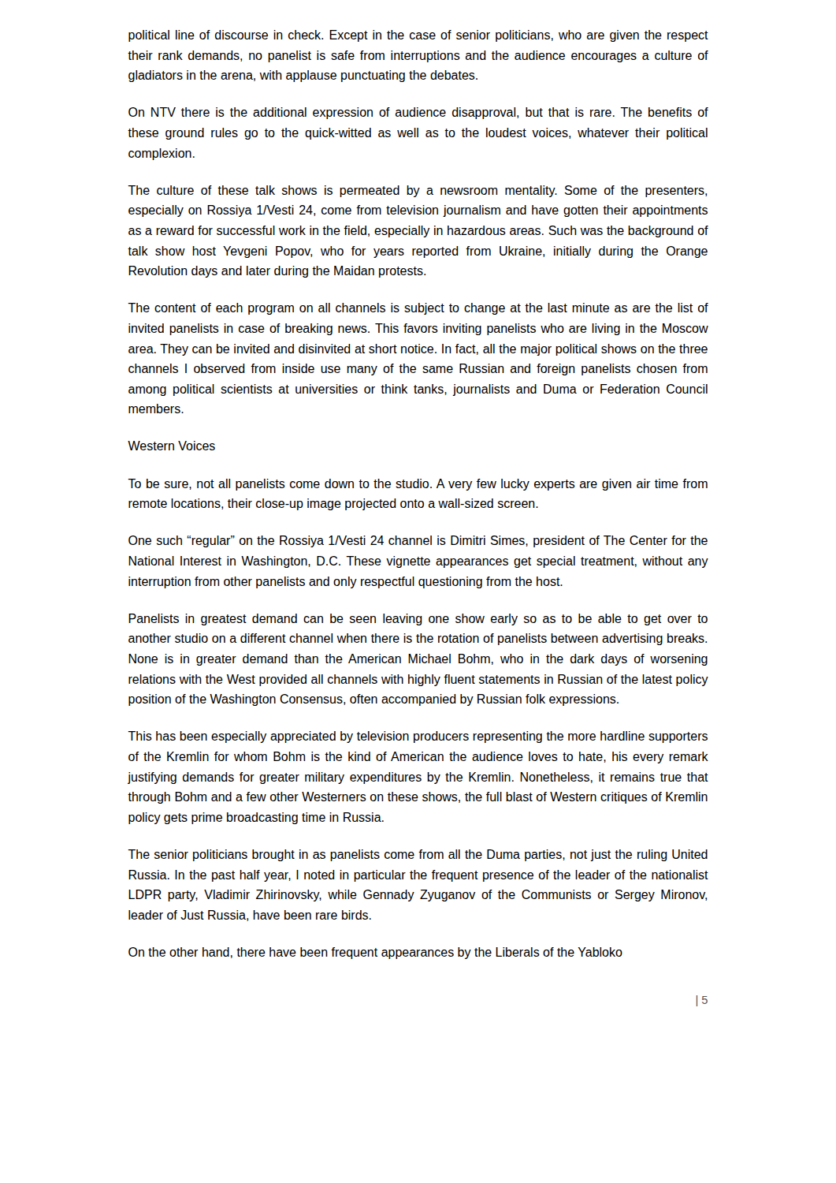political line of discourse in check. Except in the case of senior politicians, who are given the respect their rank demands, no panelist is safe from interruptions and the audience encourages a culture of gladiators in the arena, with applause punctuating the debates.
On NTV there is the additional expression of audience disapproval, but that is rare. The benefits of these ground rules go to the quick-witted as well as to the loudest voices, whatever their political complexion.
The culture of these talk shows is permeated by a newsroom mentality. Some of the presenters, especially on Rossiya 1/Vesti 24, come from television journalism and have gotten their appointments as a reward for successful work in the field, especially in hazardous areas. Such was the background of talk show host Yevgeni Popov, who for years reported from Ukraine, initially during the Orange Revolution days and later during the Maidan protests.
The content of each program on all channels is subject to change at the last minute as are the list of invited panelists in case of breaking news. This favors inviting panelists who are living in the Moscow area. They can be invited and disinvited at short notice. In fact, all the major political shows on the three channels I observed from inside use many of the same Russian and foreign panelists chosen from among political scientists at universities or think tanks, journalists and Duma or Federation Council members.
Western Voices
To be sure, not all panelists come down to the studio. A very few lucky experts are given air time from remote locations, their close-up image projected onto a wall-sized screen.
One such “regular” on the Rossiya 1/Vesti 24 channel is Dimitri Simes, president of The Center for the National Interest in Washington, D.C. These vignette appearances get special treatment, without any interruption from other panelists and only respectful questioning from the host.
Panelists in greatest demand can be seen leaving one show early so as to be able to get over to another studio on a different channel when there is the rotation of panelists between advertising breaks. None is in greater demand than the American Michael Bohm, who in the dark days of worsening relations with the West provided all channels with highly fluent statements in Russian of the latest policy position of the Washington Consensus, often accompanied by Russian folk expressions.
This has been especially appreciated by television producers representing the more hardline supporters of the Kremlin for whom Bohm is the kind of American the audience loves to hate, his every remark justifying demands for greater military expenditures by the Kremlin. Nonetheless, it remains true that through Bohm and a few other Westerners on these shows, the full blast of Western critiques of Kremlin policy gets prime broadcasting time in Russia.
The senior politicians brought in as panelists come from all the Duma parties, not just the ruling United Russia. In the past half year, I noted in particular the frequent presence of the leader of the nationalist LDPR party, Vladimir Zhirinovsky, while Gennady Zyuganov of the Communists or Sergey Mironov, leader of Just Russia, have been rare birds.
On the other hand, there have been frequent appearances by the Liberals of the Yabloko
| 5